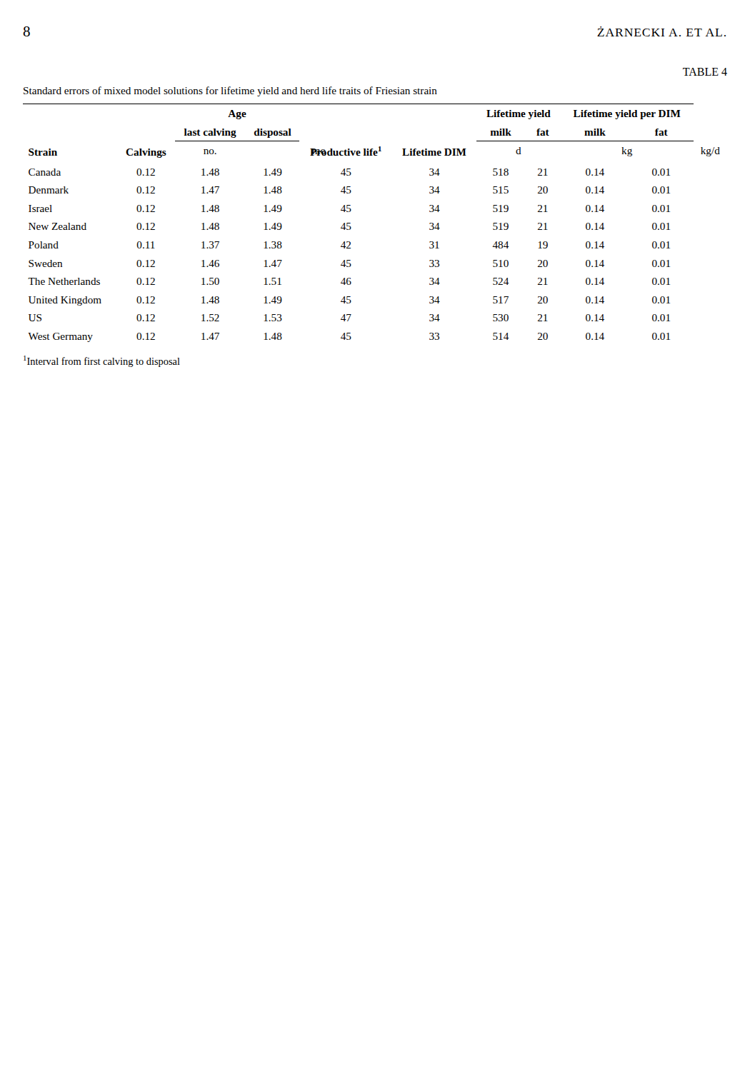8 ŻARNECKI A. ET AL.
TABLE 4
Standard errors of mixed model solutions for lifetime yield and herd life traits of Friesian strain
| Strain | Calvings | Age | Productive life 1 | Lifetime DIM | Lifetime yield | Lifetime yield per DIM |
| --- | --- | --- | --- | --- | --- | --- |
| last calving | disposal | milk | fat | milk | fat |
| no. | mo | d | kg | kg/d |
| Canada | 0.12 | 1.48 | 1.49 | 45 | 34 | 518 | 21 | 0.14 | 0.01 |
| Denmark | 0.12 | 1.47 | 1.48 | 45 | 34 | 515 | 20 | 0.14 | 0.01 |
| Israel | 0.12 | 1.48 | 1.49 | 45 | 34 | 519 | 21 | 0.14 | 0.01 |
| New Zealand | 0.12 | 1.48 | 1.49 | 45 | 34 | 519 | 21 | 0.14 | 0.01 |
| Poland | 0.11 | 1.37 | 1.38 | 42 | 31 | 484 | 19 | 0.14 | 0.01 |
| Sweden | 0.12 | 1.46 | 1.47 | 45 | 33 | 510 | 20 | 0.14 | 0.01 |
| The Netherlands | 0.12 | 1.50 | 1.51 | 46 | 34 | 524 | 21 | 0.14 | 0.01 |
| United Kingdom | 0.12 | 1.48 | 1.49 | 45 | 34 | 517 | 20 | 0.14 | 0.01 |
| US | 0.12 | 1.52 | 1.53 | 47 | 34 | 530 | 21 | 0.14 | 0.01 |
| West Germany | 0.12 | 1.47 | 1.48 | 45 | 33 | 514 | 20 | 0.14 | 0.01 |
1Interval from first calving to disposal